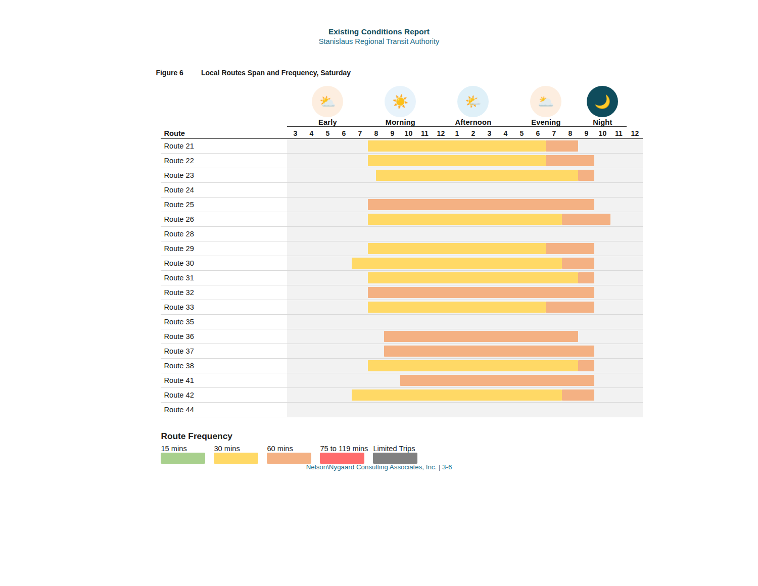Existing Conditions Report
Stanislaus Regional Transit Authority
Figure 6 Local Routes Span and Frequency, Saturday
⛅
Early
☀️
Morning
🌤️
Afternoon
🌥️
Evening
🌙
Night
Route
3
4
5
6
7
8
9
10
11
12
1
2
3
4
5
6
7
8
9
10
11
12
Route 21
Route 22
Route 23
Route 24
Route 25
Route 26
Route 28
Route 29
Route 30
Route 31
Route 32
Route 33
Route 35
Route 36
Route 37
Route 38
Route 41
Route 42
Route 44
Route Frequency
15 mins
30 mins
60 mins
75 to 119 mins
Limited Trips
Nelson\Nygaard Consulting Associates, Inc. | 3-6